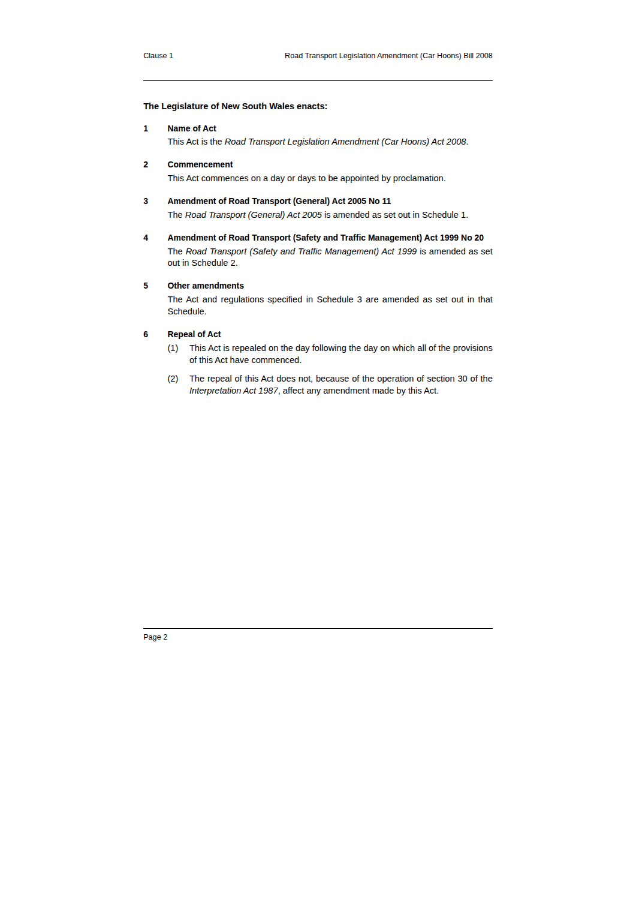Clause 1
Road Transport Legislation Amendment (Car Hoons) Bill 2008
The Legislature of New South Wales enacts:
1
Name of Act
This Act is the Road Transport Legislation Amendment (Car Hoons) Act 2008.
2
Commencement
This Act commences on a day or days to be appointed by proclamation.
3
Amendment of Road Transport (General) Act 2005 No 11
The Road Transport (General) Act 2005 is amended as set out in Schedule 1.
4
Amendment of Road Transport (Safety and Traffic Management) Act 1999 No 20
The Road Transport (Safety and Traffic Management) Act 1999 is amended as set out in Schedule 2.
5
Other amendments
The Act and regulations specified in Schedule 3 are amended as set out in that Schedule.
6
Repeal of Act
(1)
This Act is repealed on the day following the day on which all of the provisions of this Act have commenced.
(2)
The repeal of this Act does not, because of the operation of section 30 of the Interpretation Act 1987, affect any amendment made by this Act.
Page 2